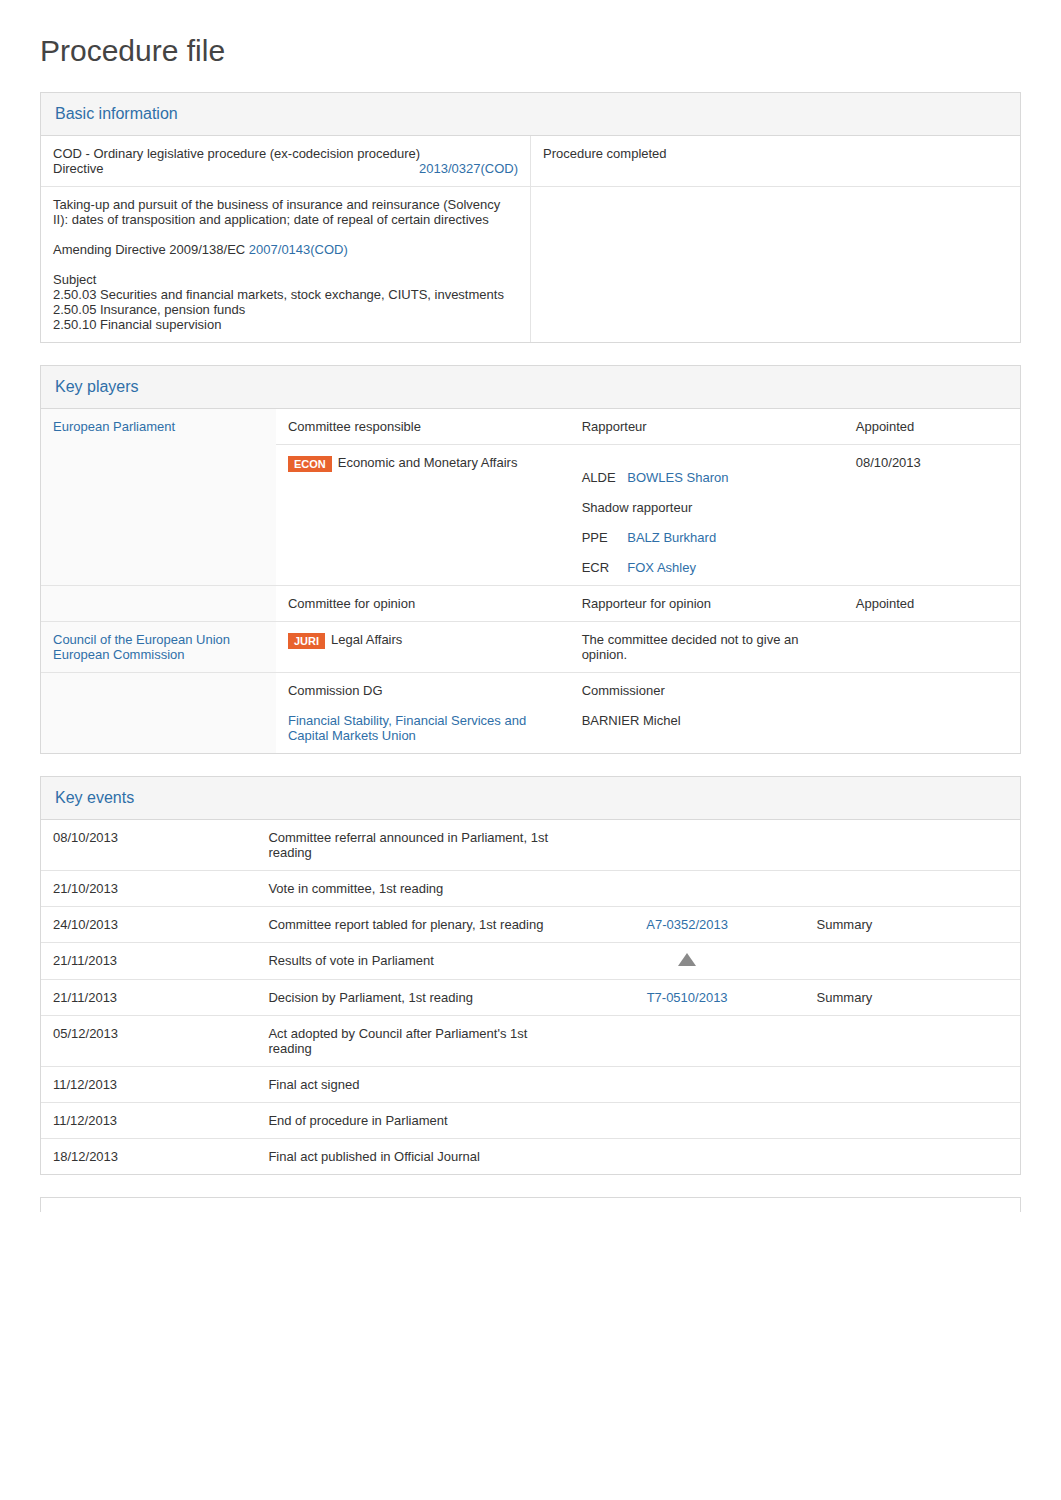Procedure file
Basic information
| COD - Ordinary legislative procedure (ex-codecision procedure) Directive 2013/0327(COD) | Procedure completed |
| Taking-up and pursuit of the business of insurance and reinsurance (Solvency II): dates of transposition and application; date of repeal of certain directives Amending Directive 2009/138/EC 2007/0143(COD) Subject 2.50.03 Securities and financial markets, stock exchange, CIUTS, investments 2.50.05 Insurance, pension funds 2.50.10 Financial supervision | |
Key players
| European Parliament | Committee responsible | Rapporteur | Appointed |
| ECON Economic and Monetary Affairs | ALDE BOWLES Sharon Shadow rapporteur PPE BALZ Burkhard ECR FOX Ashley | 08/10/2013 |
| | Committee for opinion | Rapporteur for opinion | Appointed |
| Council of the European Union European Commission | JURI Legal Affairs | The committee decided not to give an opinion. | |
| | Commission DG Financial Stability, Financial Services and Capital Markets Union | Commissioner BARNIER Michel | |
Key events
| 08/10/2013 | Committee referral announced in Parliament, 1st reading | | |
| 21/10/2013 | Vote in committee, 1st reading | | |
| 24/10/2013 | Committee report tabled for plenary, 1st reading | A7-0352/2013 | Summary |
| 21/11/2013 | Results of vote in Parliament | | |
| 21/11/2013 | Decision by Parliament, 1st reading | T7-0510/2013 | Summary |
| 05/12/2013 | Act adopted by Council after Parliament's 1st reading | | |
| 11/12/2013 | Final act signed | | |
| 11/12/2013 | End of procedure in Parliament | | |
| 18/12/2013 | Final act published in Official Journal | | |